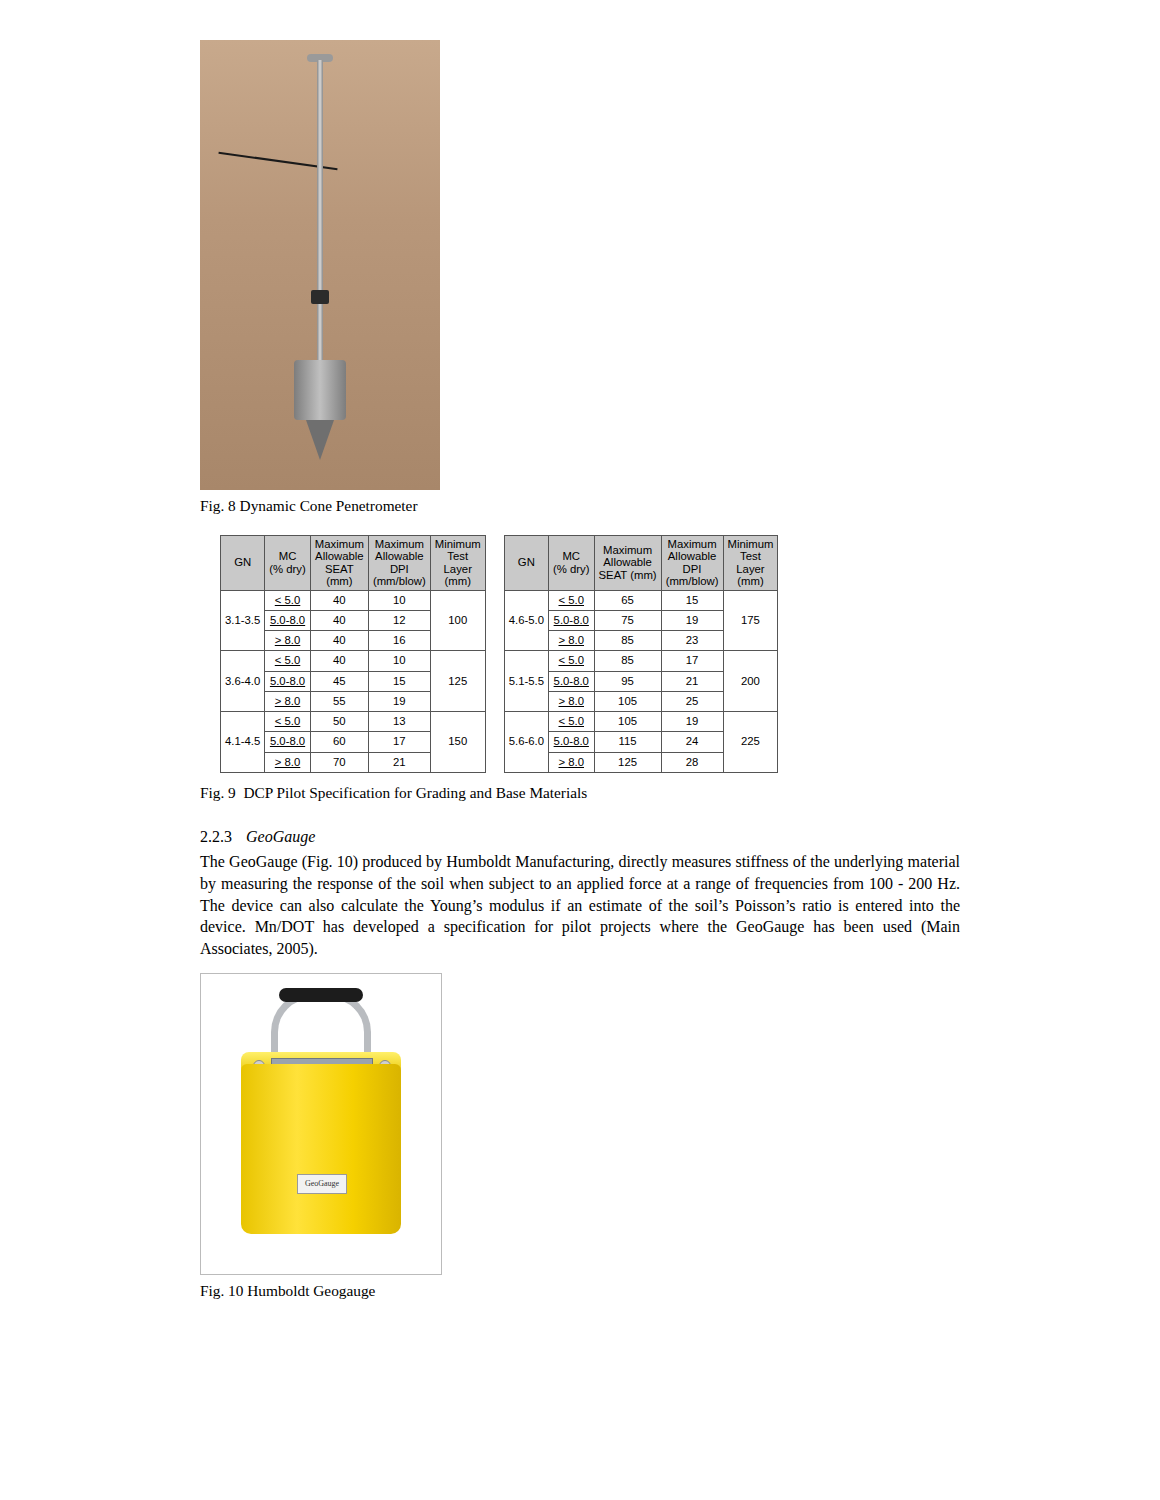Fig. 8 Dynamic Cone Penetrometer
| GN | MC (% dry) | Maximum Allowable SEAT (mm) | Maximum Allowable DPI (mm/blow) | Minimum Test Layer (mm) |
| --- | --- | --- | --- | --- |
| 3.1-3.5 | < 5.0 | 40 | 10 | 100 |
| 5.0-8.0 | 40 | 12 |
| > 8.0 | 40 | 16 |
| 3.6-4.0 | < 5.0 | 40 | 10 | 125 |
| 5.0-8.0 | 45 | 15 |
| > 8.0 | 55 | 19 |
| 4.1-4.5 | < 5.0 | 50 | 13 | 150 |
| 5.0-8.0 | 60 | 17 |
| > 8.0 | 70 | 21 |
| GN | MC (% dry) | Maximum Allowable SEAT (mm) | Maximum Allowable DPI (mm/blow) | Minimum Test Layer (mm) |
| --- | --- | --- | --- | --- |
| 4.6-5.0 | < 5.0 | 65 | 15 | 175 |
| 5.0-8.0 | 75 | 19 |
| > 8.0 | 85 | 23 |
| 5.1-5.5 | < 5.0 | 85 | 17 | 200 |
| 5.0-8.0 | 95 | 21 |
| > 8.0 | 105 | 25 |
| 5.6-6.0 | < 5.0 | 105 | 19 | 225 |
| 5.0-8.0 | 115 | 24 |
| > 8.0 | 125 | 28 |
Fig. 9 DCP Pilot Specification for Grading and Base Materials
2.2.3 GeoGauge
The GeoGauge (Fig. 10) produced by Humboldt Manufacturing, directly measures stiffness of the underlying material by measuring the response of the soil when subject to an applied force at a range of frequencies from 100 - 200 Hz. The device can also calculate the Young’s modulus if an estimate of the soil’s Poisson’s ratio is entered into the device. Mn/DOT has developed a specification for pilot projects where the GeoGauge has been used (Main Associates, 2005).
GeoGauge
Fig. 10 Humboldt Geogauge